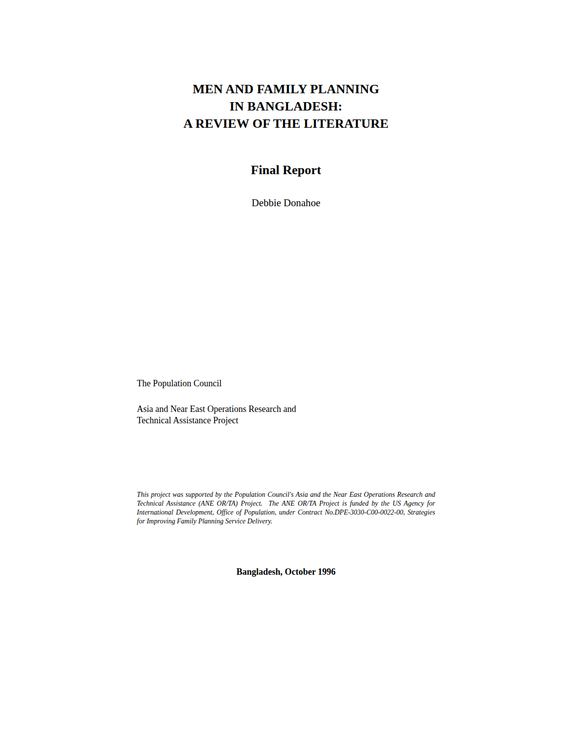MEN AND FAMILY PLANNING
IN BANGLADESH:
A REVIEW OF THE LITERATURE
Final Report
Debbie Donahoe
The Population Council
Asia and Near East Operations Research and
Technical Assistance Project
This project was supported by the Population Council's Asia and the Near East Operations Research and Technical Assistance (ANE OR/TA) Project. The ANE OR/TA Project is funded by the US Agency for International Development, Office of Population, under Contract No.DPE-3030-C00-0022-00, Strategies for Improving Family Planning Service Delivery.
Bangladesh, October 1996